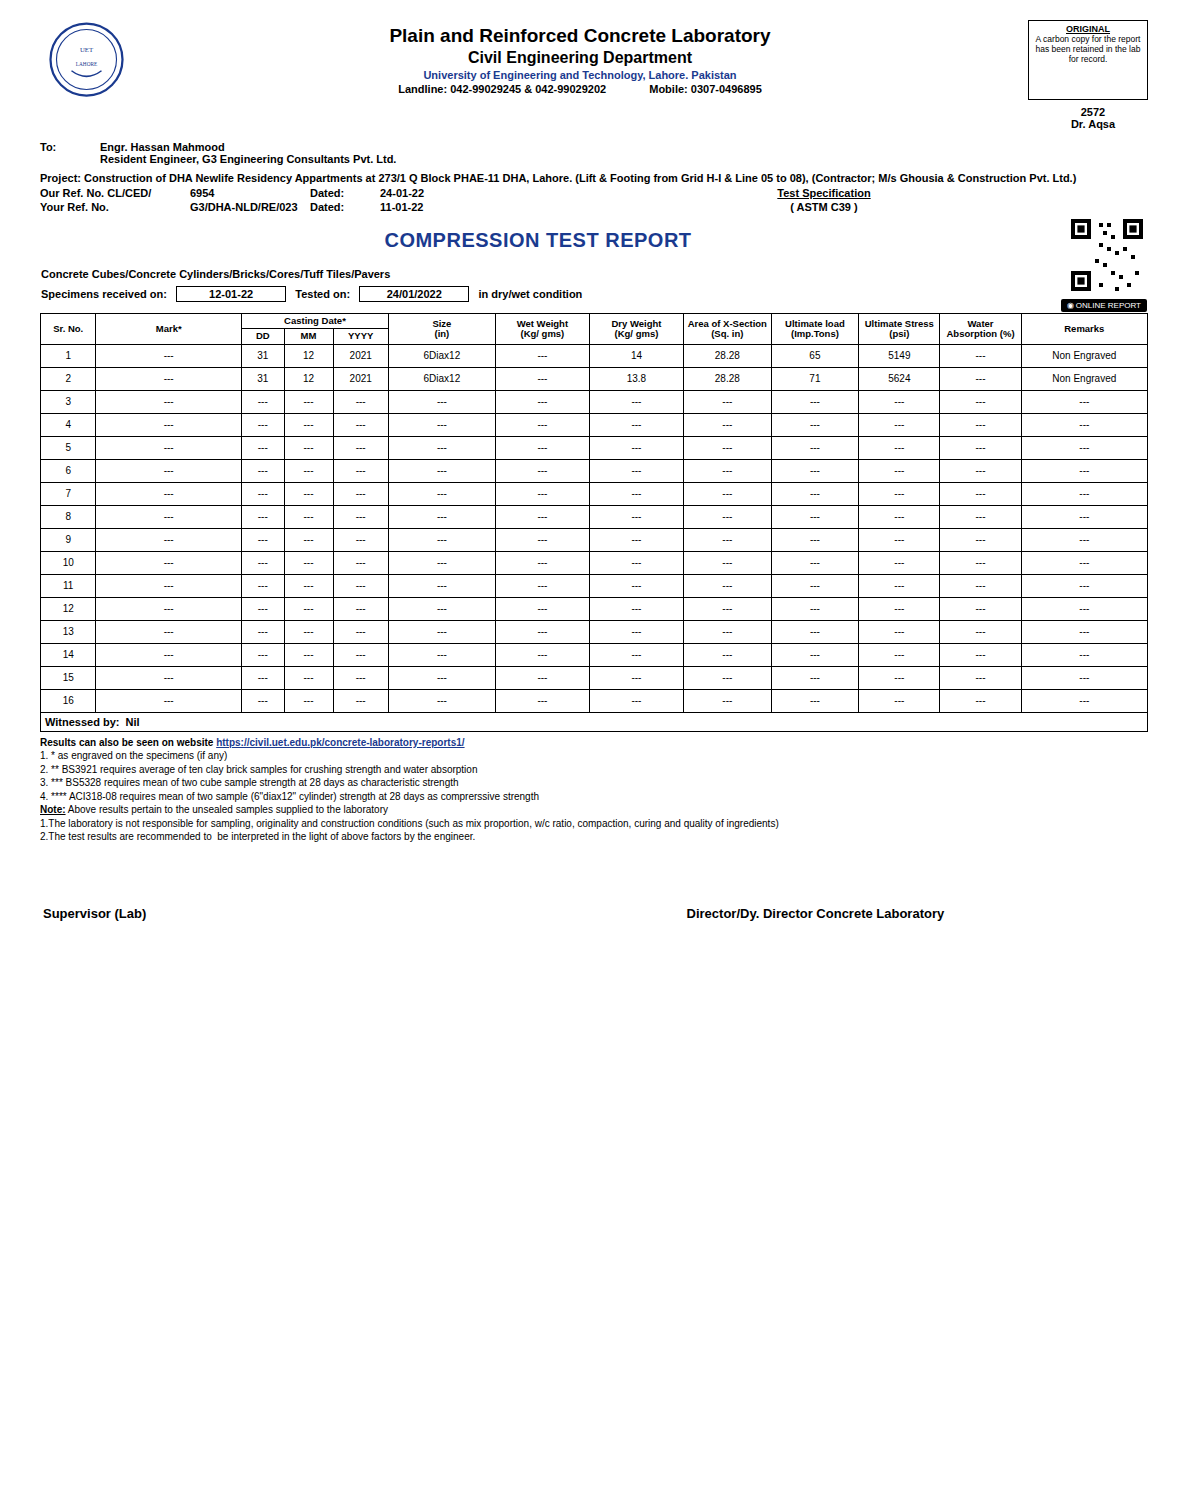| | Plain and Reinforced Concrete Laboratory Civil Engineering Department University of Engineering and Technology, Lahore. Pakistan Landline: 042-99029245 & 042-99029202 Mobile: 0307-0496895 | ORIGINAL A carbon copy for the report has been retained in the lab for record. |
2572
Dr. Aqsa
| To: | Engr. Hassan Mahmood Resident Engineer, G3 Engineering Consultants Pvt. Ltd. |
Project: Construction of DHA Newlife Residency Appartments at 273/1 Q Block PHAE-11 DHA, Lahore. (Lift & Footing from Grid H-I & Line 05 to 08), (Contractor; M/s Ghousia & Construction Pvt. Ltd.)
| Our Ref. No. CL/CED/ | 6954 | Dated: | 24-01-22 | Test Specification |
| Your Ref. No. | G3/DHA-NLD/RE/023 | Dated: | 11-01-22 | ( ASTM C39 ) |
| COMPRESSION TEST REPORT | ◉ ONLINE REPORT |
| Concrete Cubes/Concrete Cylinders/Bricks/Cores/Tuff Tiles/Pavers Specimens received on: 12-01-22 Tested on: 24/01/2022 in dry/wet condition |
| Sr. No. | Mark* | Casting Date* | Size (in) | Wet Weight (Kg/ gms) | Dry Weight (Kg/ gms) | Area of X-Section (Sq. in) | Ultimate load (Imp.Tons) | Ultimate Stress (psi) | Water Absorption (%) | Remarks |
| --- | --- | --- | --- | --- | --- | --- | --- | --- | --- | --- |
| DD | MM | YYYY |
| 1 | --- | 31 | 12 | 2021 | 6Diax12 | --- | 14 | 28.28 | 65 | 5149 | --- | Non Engraved |
| 2 | --- | 31 | 12 | 2021 | 6Diax12 | --- | 13.8 | 28.28 | 71 | 5624 | --- | Non Engraved |
| 3 | --- | --- | --- | --- | --- | --- | --- | --- | --- | --- | --- | --- |
| 4 | --- | --- | --- | --- | --- | --- | --- | --- | --- | --- | --- | --- |
| 5 | --- | --- | --- | --- | --- | --- | --- | --- | --- | --- | --- | --- |
| 6 | --- | --- | --- | --- | --- | --- | --- | --- | --- | --- | --- | --- |
| 7 | --- | --- | --- | --- | --- | --- | --- | --- | --- | --- | --- | --- |
| 8 | --- | --- | --- | --- | --- | --- | --- | --- | --- | --- | --- | --- |
| 9 | --- | --- | --- | --- | --- | --- | --- | --- | --- | --- | --- | --- |
| 10 | --- | --- | --- | --- | --- | --- | --- | --- | --- | --- | --- | --- |
| 11 | --- | --- | --- | --- | --- | --- | --- | --- | --- | --- | --- | --- |
| 12 | --- | --- | --- | --- | --- | --- | --- | --- | --- | --- | --- | --- |
| 13 | --- | --- | --- | --- | --- | --- | --- | --- | --- | --- | --- | --- |
| 14 | --- | --- | --- | --- | --- | --- | --- | --- | --- | --- | --- | --- |
| 15 | --- | --- | --- | --- | --- | --- | --- | --- | --- | --- | --- | --- |
| 16 | --- | --- | --- | --- | --- | --- | --- | --- | --- | --- | --- | --- |
Witnessed by: Nil
Results can also be seen on website https://civil.uet.edu.pk/concrete-laboratory-reports1/
1. * as engraved on the specimens (if any)
2. ** BS3921 requires average of ten clay brick samples for crushing strength and water absorption
3. *** BS5328 requires mean of two cube sample strength at 28 days as characteristic strength
4. **** ACI318-08 requires mean of two sample (6"diax12" cylinder) strength at 28 days as comprerssive strength
Note: Above results pertain to the unsealed samples supplied to the laboratory
1.The laboratory is not responsible for sampling, originality and construction conditions (such as mix proportion, w/c ratio, compaction, curing and quality of ingredients)
2.The test results are recommended to be interpreted in the light of above factors by the engineer.
| Supervisor (Lab) | Director/Dy. Director Concrete Laboratory |